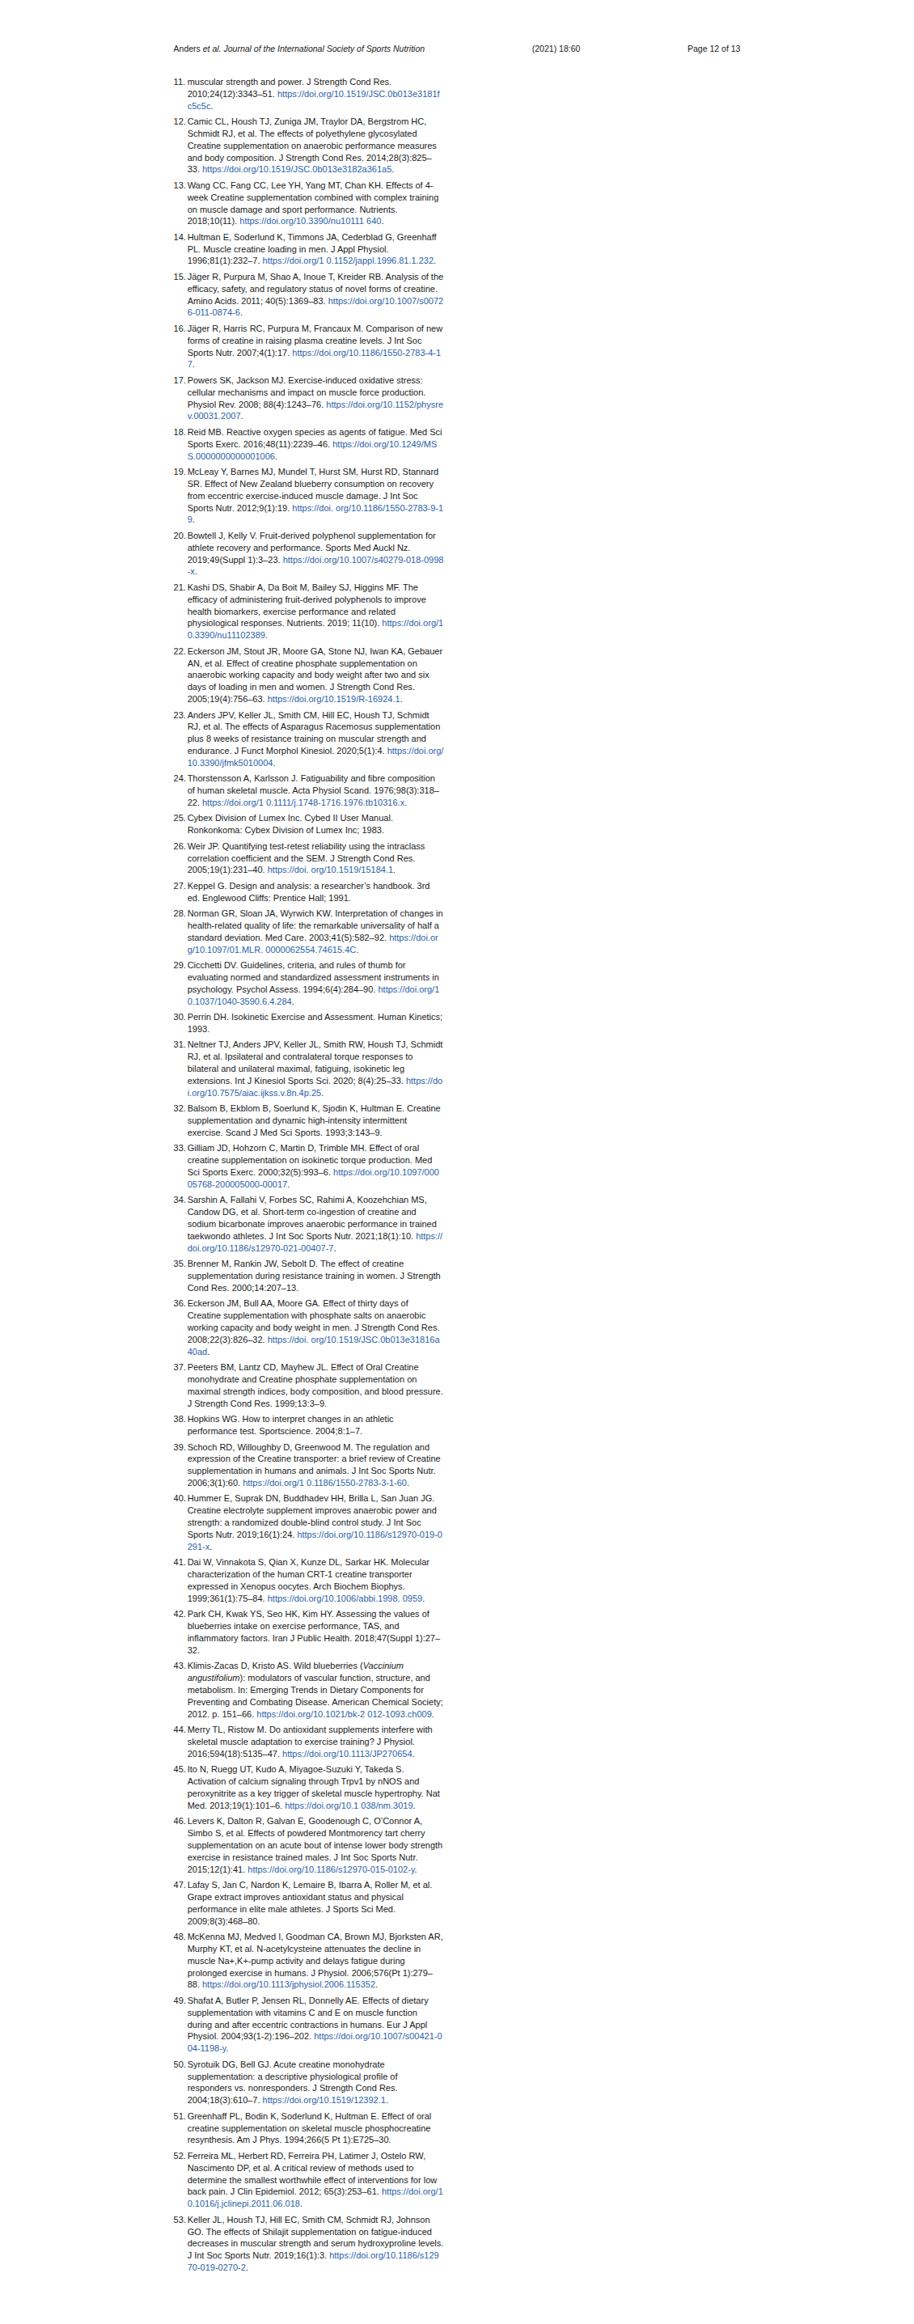Anders et al. Journal of the International Society of Sports Nutrition
(2021) 18:60
Page 12 of 13
muscular strength and power. J Strength Cond Res. 2010;24(12):3343–51. https://doi.org/10.1519/JSC.0b013e3181fc5c5c.
Camic CL, Housh TJ, Zuniga JM, Traylor DA, Bergstrom HC, Schmidt RJ, et al. The effects of polyethylene glycosylated Creatine supplementation on anaerobic performance measures and body composition. J Strength Cond Res. 2014;28(3):825–33. https://doi.org/10.1519/JSC.0b013e3182a361a5.
Wang CC, Fang CC, Lee YH, Yang MT, Chan KH. Effects of 4-week Creatine supplementation combined with complex training on muscle damage and sport performance. Nutrients. 2018;10(11). https://doi.org/10.3390/nu10111 640.
Hultman E, Soderlund K, Timmons JA, Cederblad G, Greenhaff PL. Muscle creatine loading in men. J Appl Physiol. 1996;81(1):232–7. https://doi.org/1 0.1152/jappl.1996.81.1.232.
Jäger R, Purpura M, Shao A, Inoue T, Kreider RB. Analysis of the efficacy, safety, and regulatory status of novel forms of creatine. Amino Acids. 2011; 40(5):1369–83. https://doi.org/10.1007/s00726-011-0874-6.
Jäger R, Harris RC, Purpura M, Francaux M. Comparison of new forms of creatine in raising plasma creatine levels. J Int Soc Sports Nutr. 2007;4(1):17. https://doi.org/10.1186/1550-2783-4-17.
Powers SK, Jackson MJ. Exercise-induced oxidative stress: cellular mechanisms and impact on muscle force production. Physiol Rev. 2008; 88(4):1243–76. https://doi.org/10.1152/physrev.00031.2007.
Reid MB. Reactive oxygen species as agents of fatigue. Med Sci Sports Exerc. 2016;48(11):2239–46. https://doi.org/10.1249/MSS.0000000000001006.
McLeay Y, Barnes MJ, Mundel T, Hurst SM, Hurst RD, Stannard SR. Effect of New Zealand blueberry consumption on recovery from eccentric exercise-induced muscle damage. J Int Soc Sports Nutr. 2012;9(1):19. https://doi. org/10.1186/1550-2783-9-19.
Bowtell J, Kelly V. Fruit-derived polyphenol supplementation for athlete recovery and performance. Sports Med Auckl Nz. 2019;49(Suppl 1):3–23. https://doi.org/10.1007/s40279-018-0998-x.
Kashi DS, Shabir A, Da Boit M, Bailey SJ, Higgins MF. The efficacy of administering fruit-derived polyphenols to improve health biomarkers, exercise performance and related physiological responses. Nutrients. 2019; 11(10). https://doi.org/10.3390/nu11102389.
Eckerson JM, Stout JR, Moore GA, Stone NJ, Iwan KA, Gebauer AN, et al. Effect of creatine phosphate supplementation on anaerobic working capacity and body weight after two and six days of loading in men and women. J Strength Cond Res. 2005;19(4):756–63. https://doi.org/10.1519/R-16924.1.
Anders JPV, Keller JL, Smith CM, Hill EC, Housh TJ, Schmidt RJ, et al. The effects of Asparagus Racemosus supplementation plus 8 weeks of resistance training on muscular strength and endurance. J Funct Morphol Kinesiol. 2020;5(1):4. https://doi.org/10.3390/jfmk5010004.
Thorstensson A, Karlsson J. Fatiguability and fibre composition of human skeletal muscle. Acta Physiol Scand. 1976;98(3):318–22. https://doi.org/1 0.1111/j.1748-1716.1976.tb10316.x.
Cybex Division of Lumex Inc. Cybed II User Manual. Ronkonkoma: Cybex Division of Lumex Inc; 1983.
Weir JP. Quantifying test-retest reliability using the intraclass correlation coefficient and the SEM. J Strength Cond Res. 2005;19(1):231–40. https://doi. org/10.1519/15184.1.
Keppel G. Design and analysis: a researcher’s handbook. 3rd ed. Englewood Cliffs: Prentice Hall; 1991.
Norman GR, Sloan JA, Wyrwich KW. Interpretation of changes in health-related quality of life: the remarkable universality of half a standard deviation. Med Care. 2003;41(5):582–92. https://doi.org/10.1097/01.MLR. 0000062554.74615.4C.
Cicchetti DV. Guidelines, criteria, and rules of thumb for evaluating normed and standardized assessment instruments in psychology. Psychol Assess. 1994;6(4):284–90. https://doi.org/10.1037/1040-3590.6.4.284.
Perrin DH. Isokinetic Exercise and Assessment. Human Kinetics; 1993.
Neltner TJ, Anders JPV, Keller JL, Smith RW, Housh TJ, Schmidt RJ, et al. Ipsilateral and contralateral torque responses to bilateral and unilateral maximal, fatiguing, isokinetic leg extensions. Int J Kinesiol Sports Sci. 2020; 8(4):25–33. https://doi.org/10.7575/aiac.ijkss.v.8n.4p.25.
Balsom B, Ekblom B, Soerlund K, Sjodin K, Hultman E. Creatine supplementation and dynamic high-intensity intermittent exercise. Scand J Med Sci Sports. 1993;3:143–9.
Gilliam JD, Hohzorn C, Martin D, Trimble MH. Effect of oral creatine supplementation on isokinetic torque production. Med Sci Sports Exerc. 2000;32(5):993–6. https://doi.org/10.1097/00005768-200005000-00017.
Sarshin A, Fallahi V, Forbes SC, Rahimi A, Koozehchian MS, Candow DG, et al. Short-term co-ingestion of creatine and sodium bicarbonate improves anaerobic performance in trained taekwondo athletes. J Int Soc Sports Nutr. 2021;18(1):10. https://doi.org/10.1186/s12970-021-00407-7.
Brenner M, Rankin JW, Sebolt D. The effect of creatine supplementation during resistance training in women. J Strength Cond Res. 2000;14:207–13.
Eckerson JM, Bull AA, Moore GA. Effect of thirty days of Creatine supplementation with phosphate salts on anaerobic working capacity and body weight in men. J Strength Cond Res. 2008;22(3):826–32. https://doi. org/10.1519/JSC.0b013e31816a40ad.
Peeters BM, Lantz CD, Mayhew JL. Effect of Oral Creatine monohydrate and Creatine phosphate supplementation on maximal strength indices, body composition, and blood pressure. J Strength Cond Res. 1999;13:3–9.
Hopkins WG. How to interpret changes in an athletic performance test. Sportscience. 2004;8:1–7.
Schoch RD, Willoughby D, Greenwood M. The regulation and expression of the Creatine transporter: a brief review of Creatine supplementation in humans and animals. J Int Soc Sports Nutr. 2006;3(1):60. https://doi.org/1 0.1186/1550-2783-3-1-60.
Hummer E, Suprak DN, Buddhadev HH, Brilla L, San Juan JG. Creatine electrolyte supplement improves anaerobic power and strength: a randomized double-blind control study. J Int Soc Sports Nutr. 2019;16(1):24. https://doi.org/10.1186/s12970-019-0291-x.
Dai W, Vinnakota S, Qian X, Kunze DL, Sarkar HK. Molecular characterization of the human CRT-1 creatine transporter expressed in Xenopus oocytes. Arch Biochem Biophys. 1999;361(1):75–84. https://doi.org/10.1006/abbi.1998. 0959.
Park CH, Kwak YS, Seo HK, Kim HY. Assessing the values of blueberries intake on exercise performance, TAS, and inflammatory factors. Iran J Public Health. 2018;47(Suppl 1):27–32.
Klimis-Zacas D, Kristo AS. Wild blueberries (Vaccinium angustifolium): modulators of vascular function, structure, and metabolism. In: Emerging Trends in Dietary Components for Preventing and Combating Disease. American Chemical Society; 2012. p. 151–66. https://doi.org/10.1021/bk-2 012-1093.ch009.
Merry TL, Ristow M. Do antioxidant supplements interfere with skeletal muscle adaptation to exercise training? J Physiol. 2016;594(18):5135–47. https://doi.org/10.1113/JP270654.
Ito N, Ruegg UT, Kudo A, Miyagoe-Suzuki Y, Takeda S. Activation of calcium signaling through Trpv1 by nNOS and peroxynitrite as a key trigger of skeletal muscle hypertrophy. Nat Med. 2013;19(1):101–6. https://doi.org/10.1 038/nm.3019.
Levers K, Dalton R, Galvan E, Goodenough C, O’Connor A, Simbo S, et al. Effects of powdered Montmorency tart cherry supplementation on an acute bout of intense lower body strength exercise in resistance trained males. J Int Soc Sports Nutr. 2015;12(1):41. https://doi.org/10.1186/s12970-015-0102-y.
Lafay S, Jan C, Nardon K, Lemaire B, Ibarra A, Roller M, et al. Grape extract improves antioxidant status and physical performance in elite male athletes. J Sports Sci Med. 2009;8(3):468–80.
McKenna MJ, Medved I, Goodman CA, Brown MJ, Bjorksten AR, Murphy KT, et al. N-acetylcysteine attenuates the decline in muscle Na+,K+-pump activity and delays fatigue during prolonged exercise in humans. J Physiol. 2006;576(Pt 1):279–88. https://doi.org/10.1113/jphysiol.2006.115352.
Shafat A, Butler P, Jensen RL, Donnelly AE. Effects of dietary supplementation with vitamins C and E on muscle function during and after eccentric contractions in humans. Eur J Appl Physiol. 2004;93(1-2):196–202. https://doi.org/10.1007/s00421-004-1198-y.
Syrotuik DG, Bell GJ. Acute creatine monohydrate supplementation: a descriptive physiological profile of responders vs. nonresponders. J Strength Cond Res. 2004;18(3):610–7. https://doi.org/10.1519/12392.1.
Greenhaff PL, Bodin K, Soderlund K, Hultman E. Effect of oral creatine supplementation on skeletal muscle phosphocreatine resynthesis. Am J Phys. 1994;266(5 Pt 1):E725–30.
Ferreira ML, Herbert RD, Ferreira PH, Latimer J, Ostelo RW, Nascimento DP, et al. A critical review of methods used to determine the smallest worthwhile effect of interventions for low back pain. J Clin Epidemiol. 2012; 65(3):253–61. https://doi.org/10.1016/j.jclinepi.2011.06.018.
Keller JL, Housh TJ, Hill EC, Smith CM, Schmidt RJ, Johnson GO. The effects of Shilajit supplementation on fatigue-induced decreases in muscular strength and serum hydroxyproline levels. J Int Soc Sports Nutr. 2019;16(1):3. https://doi.org/10.1186/s12970-019-0270-2.